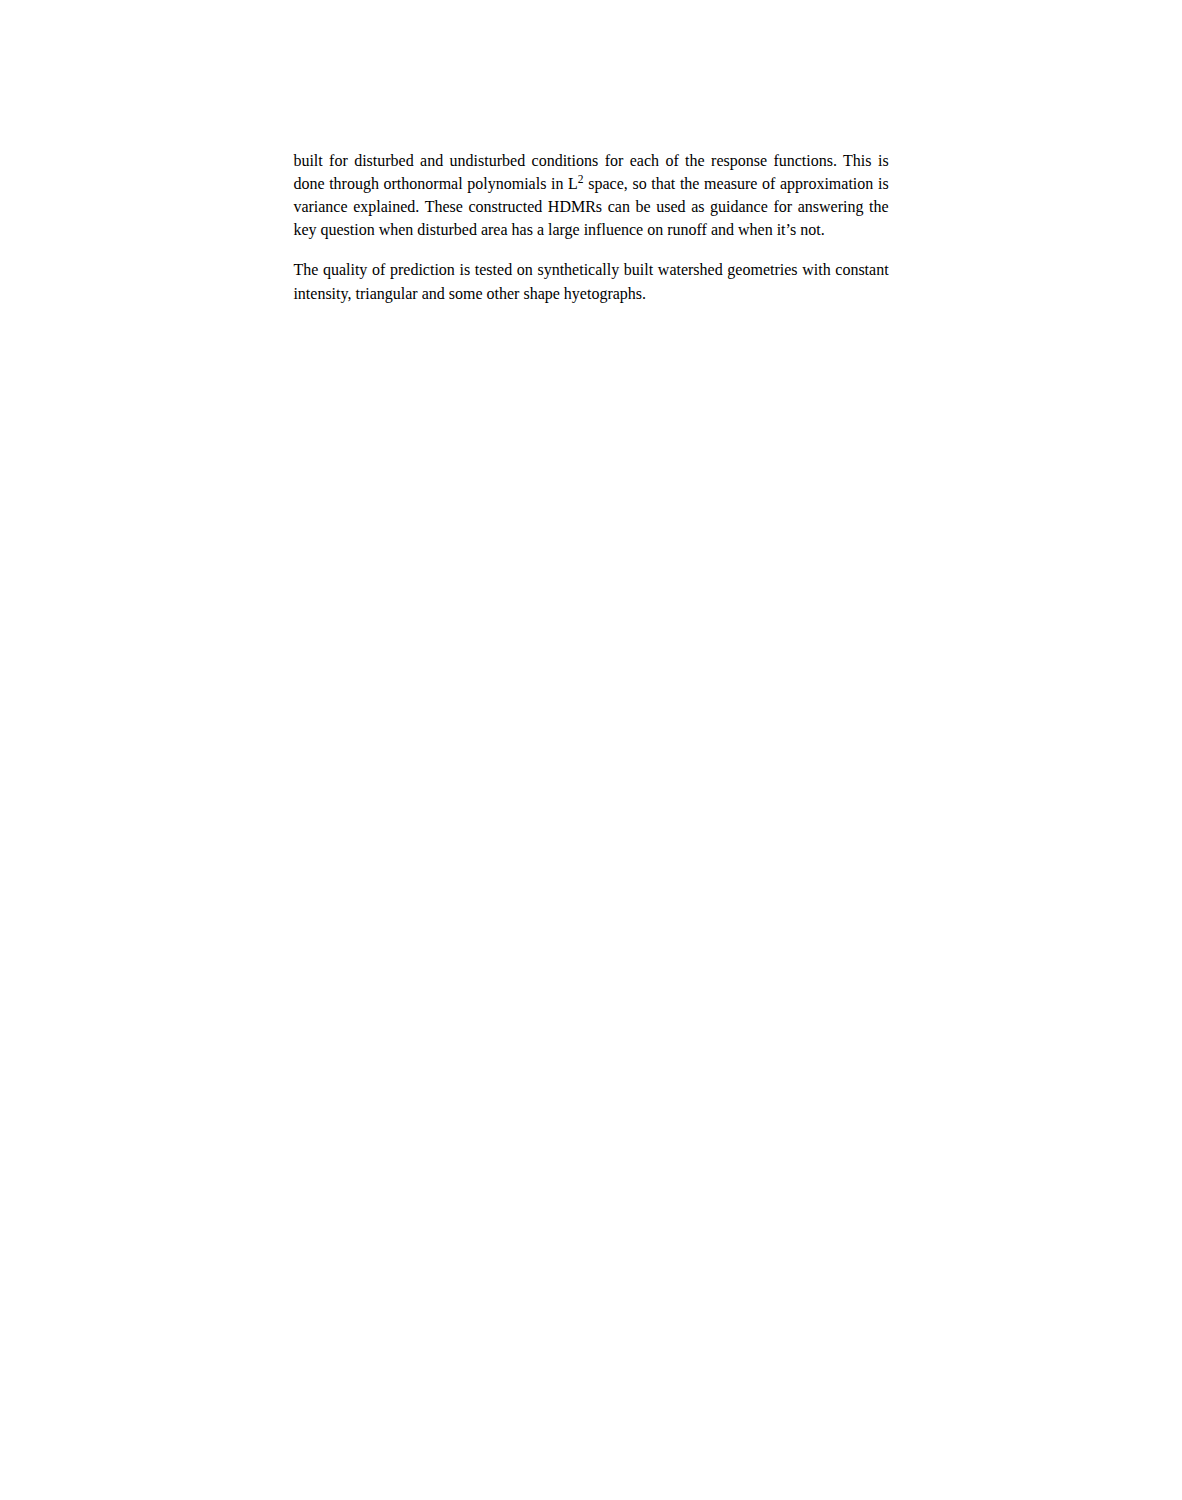built for disturbed and undisturbed conditions for each of the response functions. This is done through orthonormal polynomials in L2 space, so that the measure of approximation is variance explained. These constructed HDMRs can be used as guidance for answering the key question when disturbed area has a large influence on runoff and when it’s not.
The quality of prediction is tested on synthetically built watershed geometries with constant intensity, triangular and some other shape hyetographs.